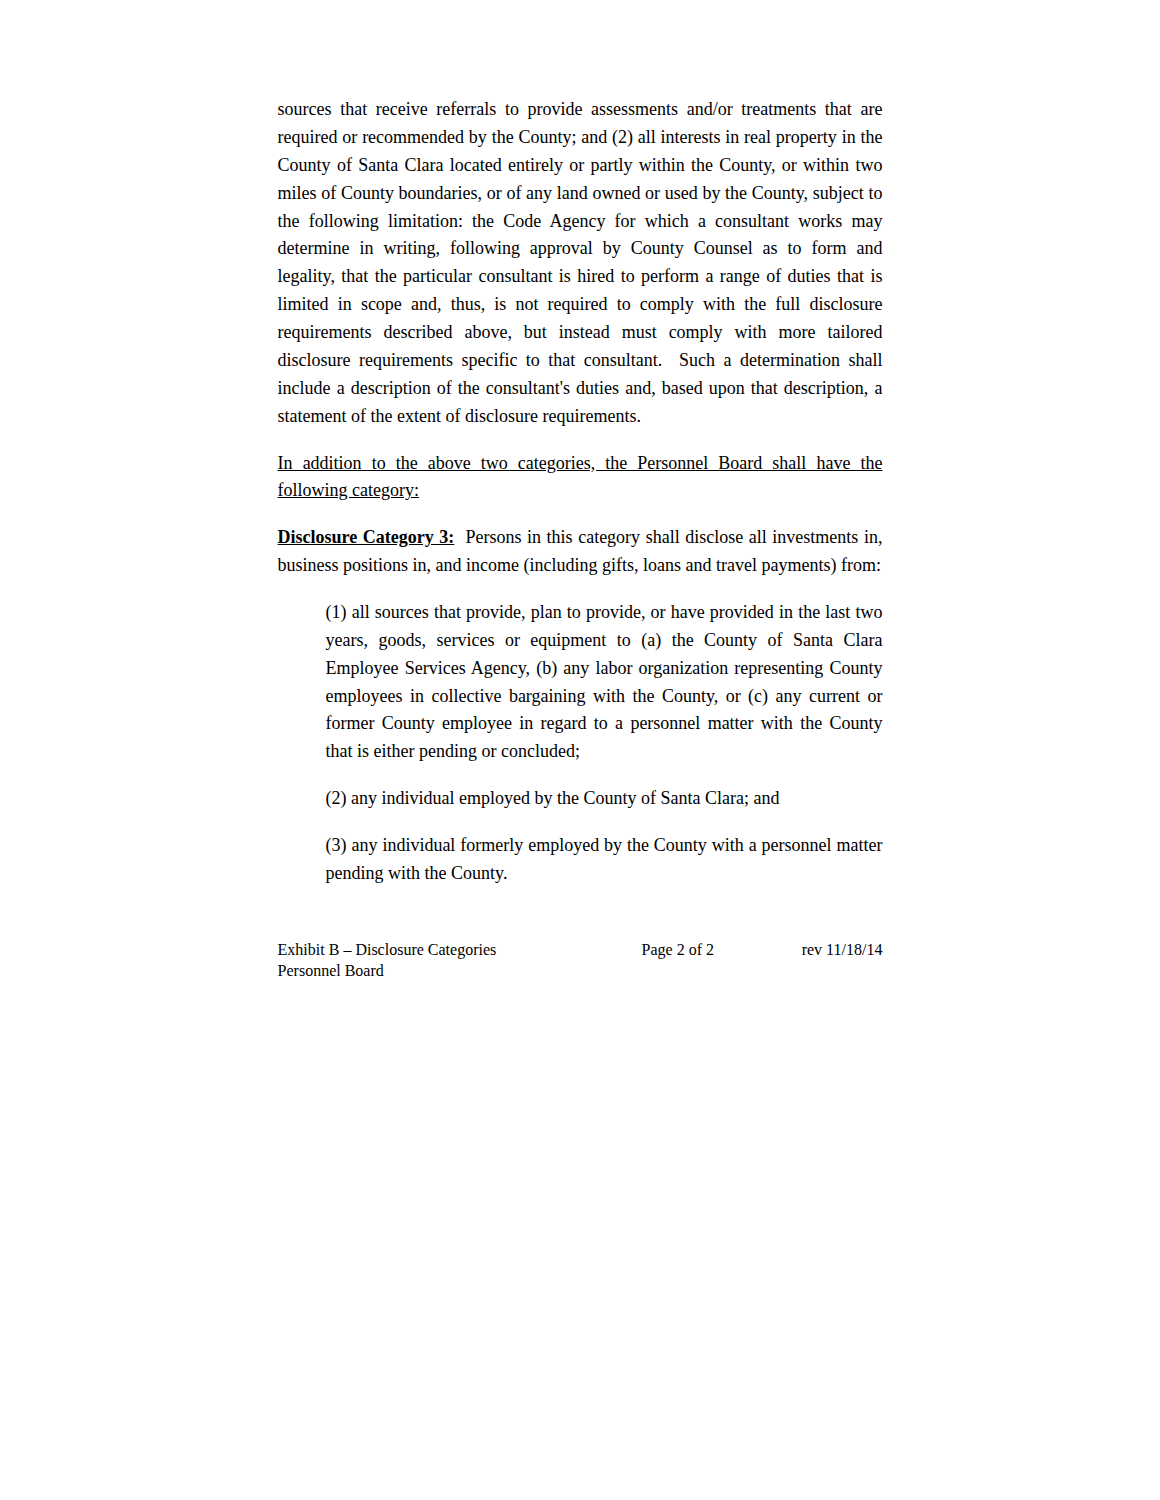sources that receive referrals to provide assessments and/or treatments that are required or recommended by the County; and (2) all interests in real property in the County of Santa Clara located entirely or partly within the County, or within two miles of County boundaries, or of any land owned or used by the County, subject to the following limitation: the Code Agency for which a consultant works may determine in writing, following approval by County Counsel as to form and legality, that the particular consultant is hired to perform a range of duties that is limited in scope and, thus, is not required to comply with the full disclosure requirements described above, but instead must comply with more tailored disclosure requirements specific to that consultant. Such a determination shall include a description of the consultant's duties and, based upon that description, a statement of the extent of disclosure requirements.
In addition to the above two categories, the Personnel Board shall have the following category:
Disclosure Category 3: Persons in this category shall disclose all investments in, business positions in, and income (including gifts, loans and travel payments) from:
(1) all sources that provide, plan to provide, or have provided in the last two years, goods, services or equipment to (a) the County of Santa Clara Employee Services Agency, (b) any labor organization representing County employees in collective bargaining with the County, or (c) any current or former County employee in regard to a personnel matter with the County that is either pending or concluded;
(2) any individual employed by the County of Santa Clara; and
(3) any individual formerly employed by the County with a personnel matter pending with the County.
Exhibit B – Disclosure Categories Personnel Board
Page 2 of 2
rev 11/18/14